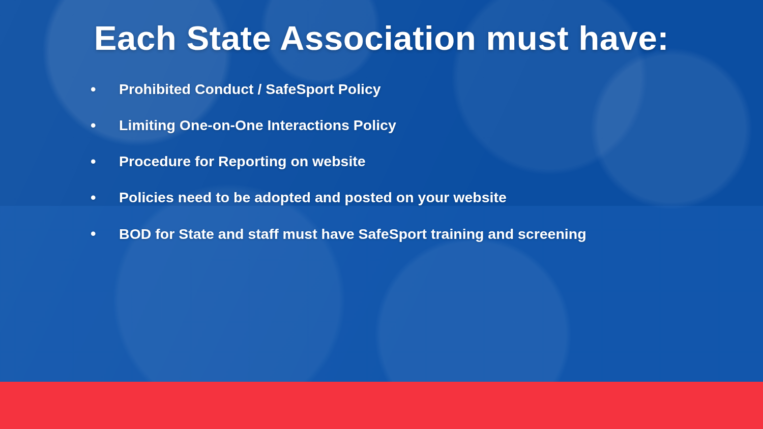Each State Association must have:
Prohibited Conduct / SafeSport Policy
Limiting One-on-One Interactions Policy
Procedure for Reporting on website
Policies need to be adopted and posted on your website
BOD for State and staff must have SafeSport training and screening